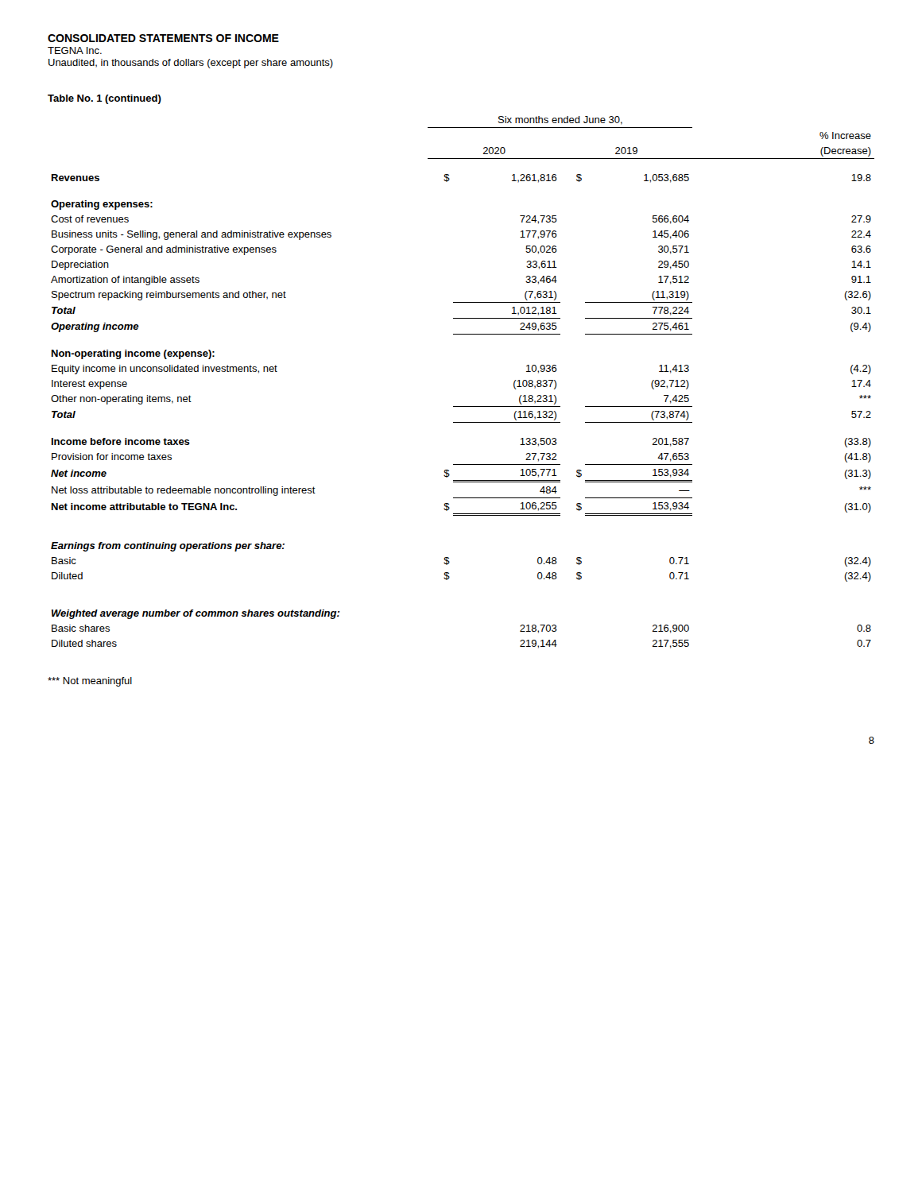CONSOLIDATED STATEMENTS OF INCOME
TEGNA Inc.
Unaudited, in thousands of dollars (except per share amounts)
Table No. 1 (continued)
| | Six months ended June 30, | |
| | | | % Increase |
| | 2020 | 2019 | (Decrease) |
| Revenues | $ | 1,261,816 | $ | 1,053,685 | 19.8 |
| Operating expenses: | | | | | |
| Cost of revenues | | 724,735 | | 566,604 | 27.9 |
| Business units - Selling, general and administrative expenses | | 177,976 | | 145,406 | 22.4 |
| Corporate - General and administrative expenses | | 50,026 | | 30,571 | 63.6 |
| Depreciation | | 33,611 | | 29,450 | 14.1 |
| Amortization of intangible assets | | 33,464 | | 17,512 | 91.1 |
| Spectrum repacking reimbursements and other, net | | (7,631) | | (11,319) | (32.6) |
| Total | | 1,012,181 | | 778,224 | 30.1 |
| Operating income | | 249,635 | | 275,461 | (9.4) |
| Non-operating income (expense): | | | | | |
| Equity income in unconsolidated investments, net | | 10,936 | | 11,413 | (4.2) |
| Interest expense | | (108,837) | | (92,712) | 17.4 |
| Other non-operating items, net | | (18,231) | | 7,425 | *** |
| Total | | (116,132) | | (73,874) | 57.2 |
| Income before income taxes | | 133,503 | | 201,587 | (33.8) |
| Provision for income taxes | | 27,732 | | 47,653 | (41.8) |
| Net income | $ | 105,771 | $ | 153,934 | (31.3) |
| Net loss attributable to redeemable noncontrolling interest | | 484 | | — | *** |
| Net income attributable to TEGNA Inc. | $ | 106,255 | $ | 153,934 | (31.0) |
| Earnings from continuing operations per share: | | | | | |
| Basic | $ | 0.48 | $ | 0.71 | (32.4) |
| Diluted | $ | 0.48 | $ | 0.71 | (32.4) |
| Weighted average number of common shares outstanding: | | | | | |
| Basic shares | | 218,703 | | 216,900 | 0.8 |
| Diluted shares | | 219,144 | | 217,555 | 0.7 |
*** Not meaningful
8